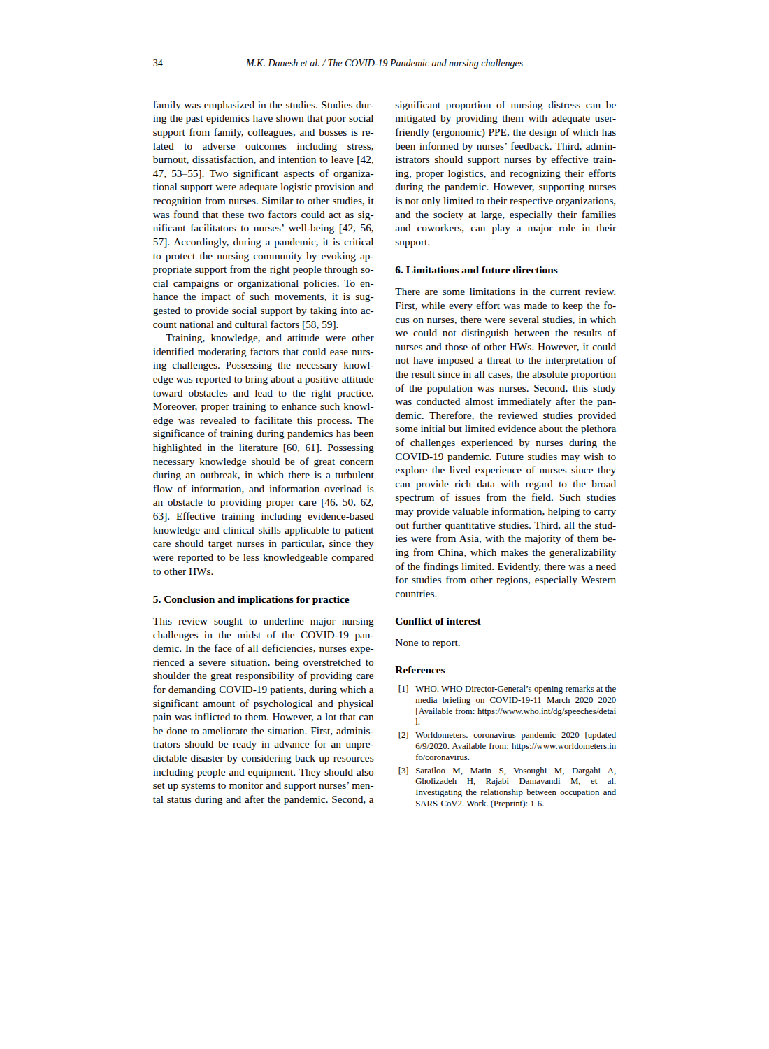34
M.K. Danesh et al. / The COVID-19 Pandemic and nursing challenges
family was emphasized in the studies. Studies during the past epidemics have shown that poor social support from family, colleagues, and bosses is related to adverse outcomes including stress, burnout, dissatisfaction, and intention to leave [42, 47, 53–55]. Two significant aspects of organizational support were adequate logistic provision and recognition from nurses. Similar to other studies, it was found that these two factors could act as significant facilitators to nurses’ well-being [42, 56, 57]. Accordingly, during a pandemic, it is critical to protect the nursing community by evoking appropriate support from the right people through social campaigns or organizational policies. To enhance the impact of such movements, it is suggested to provide social support by taking into account national and cultural factors [58, 59].
Training, knowledge, and attitude were other identified moderating factors that could ease nursing challenges. Possessing the necessary knowledge was reported to bring about a positive attitude toward obstacles and lead to the right practice. Moreover, proper training to enhance such knowledge was revealed to facilitate this process. The significance of training during pandemics has been highlighted in the literature [60, 61]. Possessing necessary knowledge should be of great concern during an outbreak, in which there is a turbulent flow of information, and information overload is an obstacle to providing proper care [46, 50, 62, 63]. Effective training including evidence-based knowledge and clinical skills applicable to patient care should target nurses in particular, since they were reported to be less knowledgeable compared to other HWs.
5. Conclusion and implications for practice
This review sought to underline major nursing challenges in the midst of the COVID-19 pandemic. In the face of all deficiencies, nurses experienced a severe situation, being overstretched to shoulder the great responsibility of providing care for demanding COVID-19 patients, during which a significant amount of psychological and physical pain was inflicted to them. However, a lot that can be done to ameliorate the situation. First, administrators should be ready in advance for an unpredictable disaster by considering back up resources including people and equipment. They should also set up systems to monitor and support nurses’ mental status during and after the pandemic. Second, a significant proportion of nursing distress can be mitigated by providing them with adequate user-friendly (ergonomic) PPE, the design of which has been informed by nurses’ feedback. Third, administrators should support nurses by effective training, proper logistics, and recognizing their efforts during the pandemic. However, supporting nurses is not only limited to their respective organizations, and the society at large, especially their families and coworkers, can play a major role in their support.
6. Limitations and future directions
There are some limitations in the current review. First, while every effort was made to keep the focus on nurses, there were several studies, in which we could not distinguish between the results of nurses and those of other HWs. However, it could not have imposed a threat to the interpretation of the result since in all cases, the absolute proportion of the population was nurses. Second, this study was conducted almost immediately after the pandemic. Therefore, the reviewed studies provided some initial but limited evidence about the plethora of challenges experienced by nurses during the COVID-19 pandemic. Future studies may wish to explore the lived experience of nurses since they can provide rich data with regard to the broad spectrum of issues from the field. Such studies may provide valuable information, helping to carry out further quantitative studies. Third, all the studies were from Asia, with the majority of them being from China, which makes the generalizability of the findings limited. Evidently, there was a need for studies from other regions, especially Western countries.
Conflict of interest
None to report.
References
[1]
WHO. WHO Director-General’s opening remarks at the media briefing on COVID-19-11 March 2020 2020 [Available from: https://www.who.int/dg/speeches/detail.
[2]
Worldometers. coronavirus pandemic 2020 [updated 6/9/2020. Available from: https://www.worldometers.info/coronavirus.
[3]
Sarailoo M, Matin S, Vosoughi M, Dargahi A, Gholizadeh H, Rajabi Damavandi M, et al. Investigating the relationship between occupation and SARS-CoV2. Work. (Preprint): 1-6.